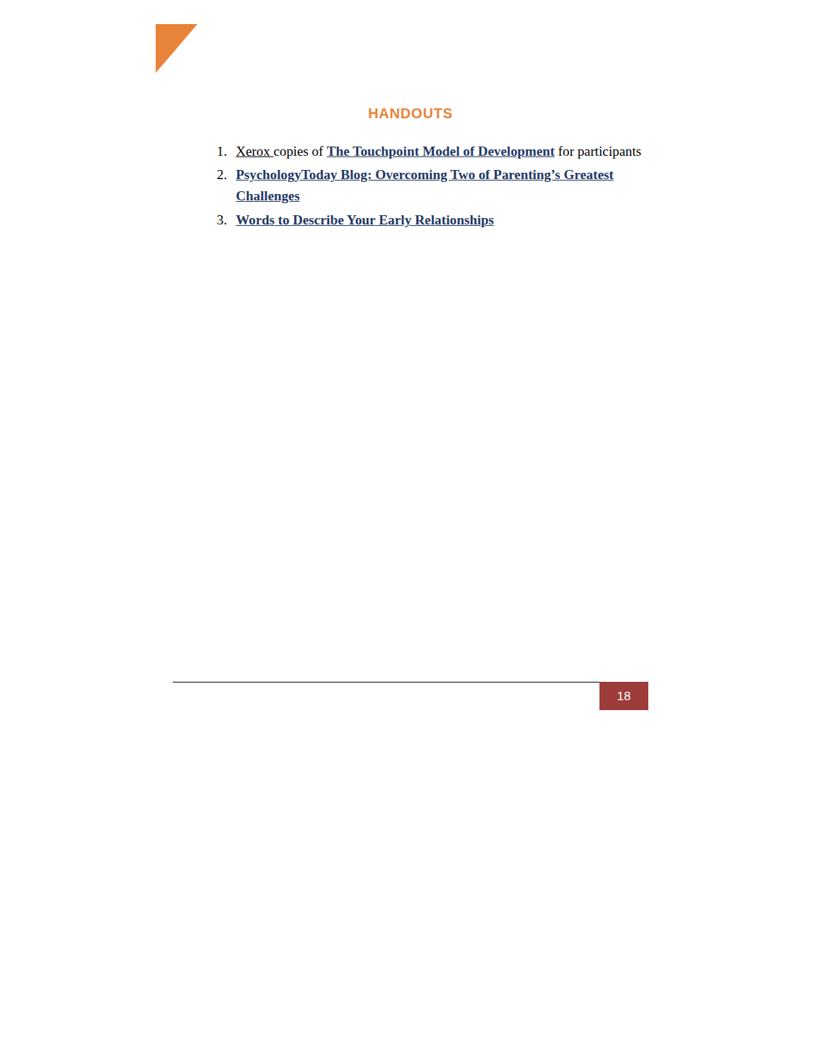HANDOUTS
Xerox copies of The Touchpoint Model of Development for participants
PsychologyToday Blog: Overcoming Two of Parenting’s Greatest Challenges
Words to Describe Your Early Relationships
18